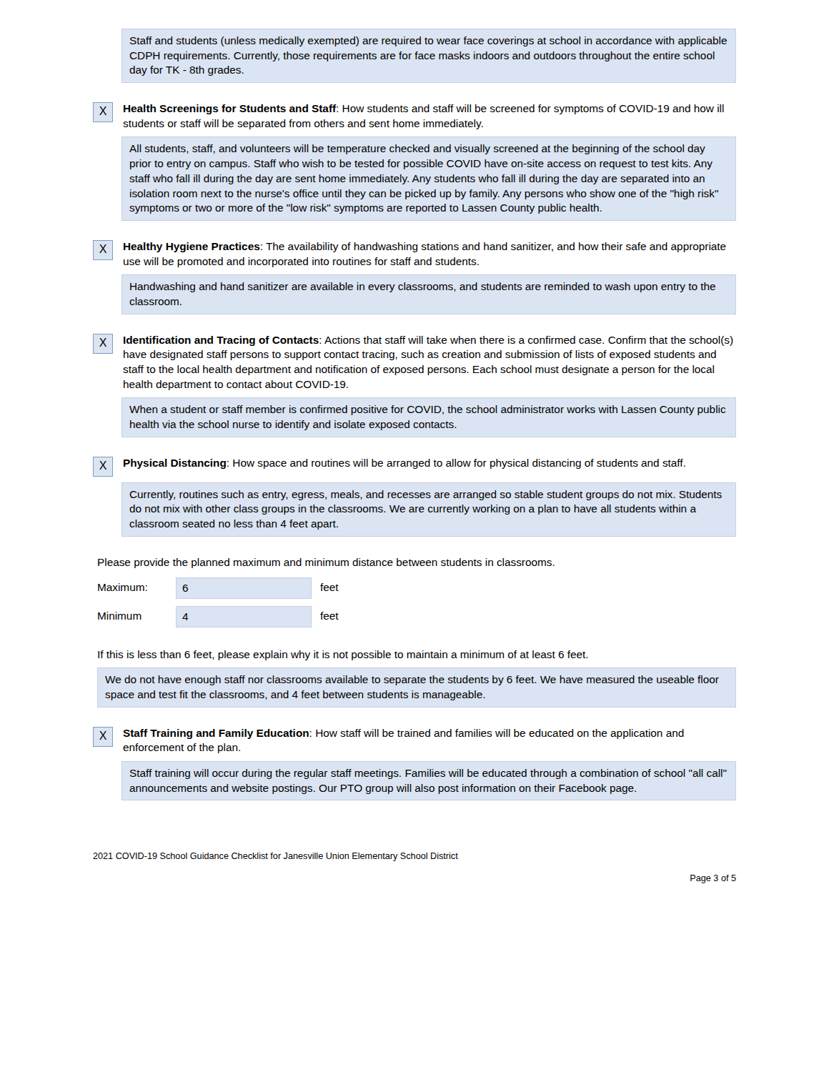Staff and students (unless medically exempted) are required to wear face coverings at school in accordance with applicable CDPH requirements. Currently, those requirements are for face masks indoors and outdoors throughout the entire school day for TK - 8th grades.
X
Health Screenings for Students and Staff: How students and staff will be screened for symptoms of COVID-19 and how ill students or staff will be separated from others and sent home immediately.
All students, staff, and volunteers will be temperature checked and visually screened at the beginning of the school day prior to entry on campus. Staff who wish to be tested for possible COVID have on-site access on request to test kits. Any staff who fall ill during the day are sent home immediately. Any students who fall ill during the day are separated into an isolation room next to the nurse's office until they can be picked up by family. Any persons who show one of the "high risk" symptoms or two or more of the "low risk" symptoms are reported to Lassen County public health.
X
Healthy Hygiene Practices: The availability of handwashing stations and hand sanitizer, and how their safe and appropriate use will be promoted and incorporated into routines for staff and students.
Handwashing and hand sanitizer are available in every classrooms, and students are reminded to wash upon entry to the classroom.
X
Identification and Tracing of Contacts: Actions that staff will take when there is a confirmed case. Confirm that the school(s) have designated staff persons to support contact tracing, such as creation and submission of lists of exposed students and staff to the local health department and notification of exposed persons. Each school must designate a person for the local health department to contact about COVID-19.
When a student or staff member is confirmed positive for COVID, the school administrator works with Lassen County public health via the school nurse to identify and isolate exposed contacts.
X
Physical Distancing: How space and routines will be arranged to allow for physical distancing of students and staff.
Currently, routines such as entry, egress, meals, and recesses are arranged so stable student groups do not mix. Students do not mix with other class groups in the classrooms. We are currently working on a plan to have all students within a classroom seated no less than 4 feet apart.
Please provide the planned maximum and minimum distance between students in classrooms.
Maximum:
6
feet
Minimum
4
feet
If this is less than 6 feet, please explain why it is not possible to maintain a minimum of at least 6 feet.
We do not have enough staff nor classrooms available to separate the students by 6 feet. We have measured the useable floor space and test fit the classrooms, and 4 feet between students is manageable.
X
Staff Training and Family Education: How staff will be trained and families will be educated on the application and enforcement of the plan.
Staff training will occur during the regular staff meetings. Families will be educated through a combination of school "all call" announcements and website postings. Our PTO group will also post information on their Facebook page.
2021 COVID-19 School Guidance Checklist for Janesville Union Elementary School District
Page 3 of 5